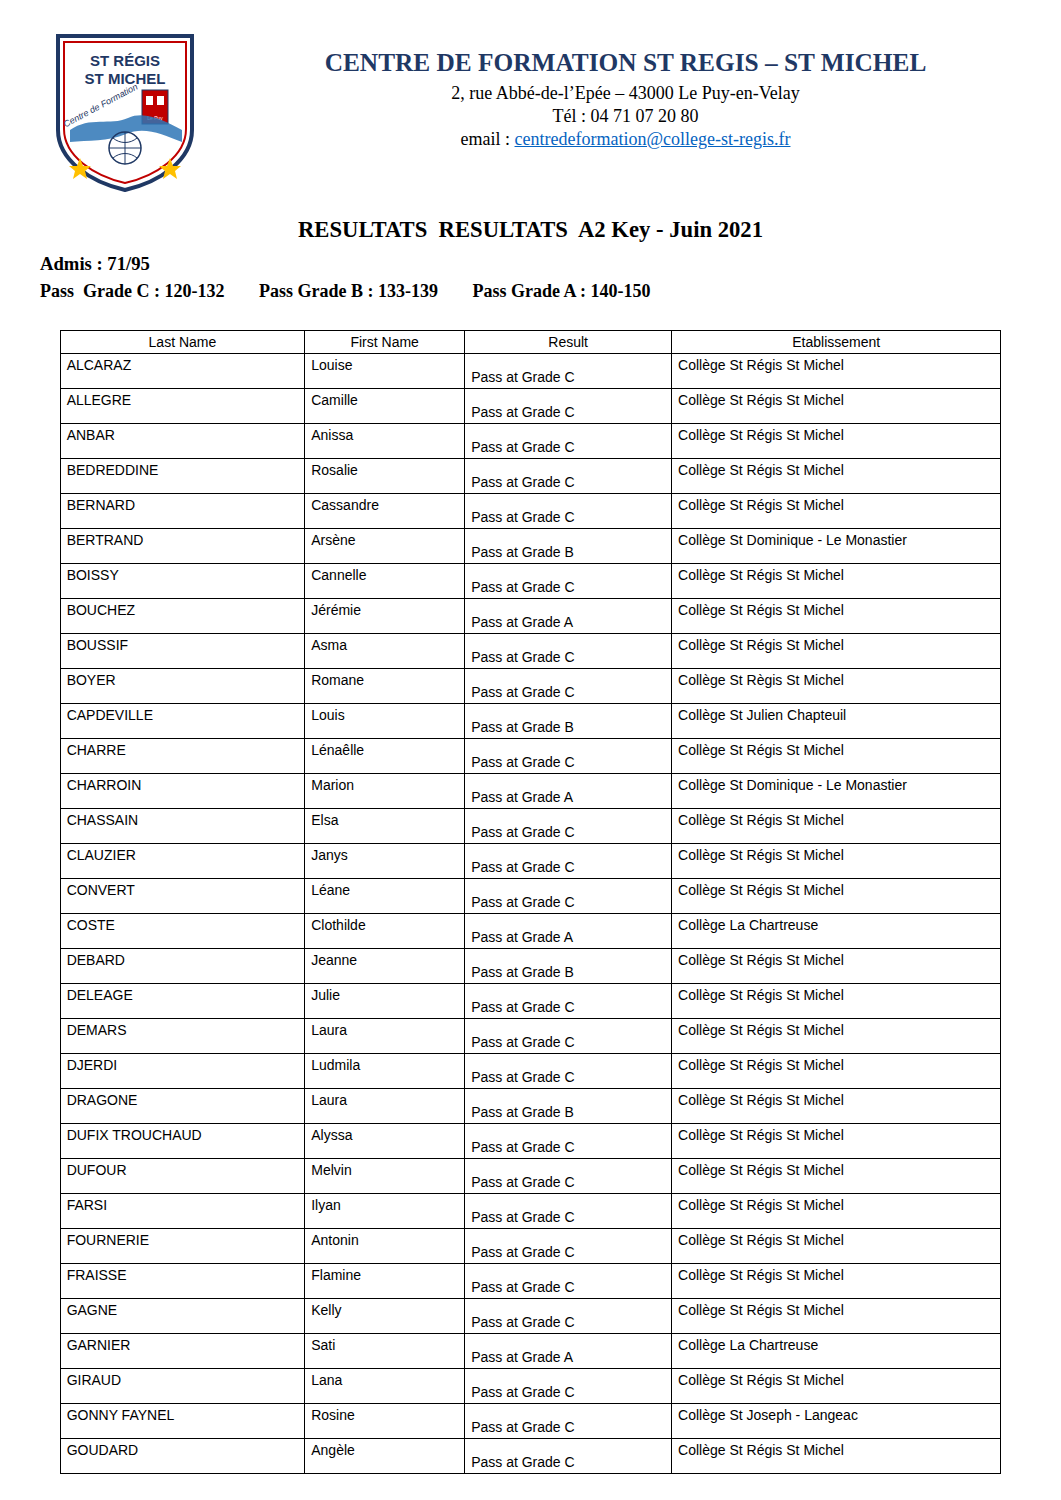ST RÉGIS ST MICHEL Centre de Formation Le Puy
CENTRE DE FORMATION ST REGIS – ST MICHEL
2, rue Abbé-de-l’Epée – 43000 Le Puy-en-Velay
Tél : 04 71 07 20 80
email : centredeformation@college-st-regis.fr
RESULTATS RESULTATS A2 Key - Juin 2021
Admis : 71/95
Pass Grade C : 120-132 Pass Grade B : 133-139 Pass Grade A : 140-150
| Last Name | First Name | Result | Etablissement |
| --- | --- | --- | --- |
| ALCARAZ | Louise | Pass at Grade C | Collège St Régis St Michel |
| ALLEGRE | Camille | Pass at Grade C | Collège St Régis St Michel |
| ANBAR | Anissa | Pass at Grade C | Collège St Régis St Michel |
| BEDREDDINE | Rosalie | Pass at Grade C | Collège St Régis St Michel |
| BERNARD | Cassandre | Pass at Grade C | Collège St Régis St Michel |
| BERTRAND | Arsène | Pass at Grade B | Collège St Dominique - Le Monastier |
| BOISSY | Cannelle | Pass at Grade C | Collège St Régis St Michel |
| BOUCHEZ | Jérémie | Pass at Grade A | Collège St Régis St Michel |
| BOUSSIF | Asma | Pass at Grade C | Collège St Régis St Michel |
| BOYER | Romane | Pass at Grade C | Collège St Règis St Michel |
| CAPDEVILLE | Louis | Pass at Grade B | Collège St Julien Chapteuil |
| CHARRE | Lénaêlle | Pass at Grade C | Collège St Régis St Michel |
| CHARROIN | Marion | Pass at Grade A | Collège St Dominique - Le Monastier |
| CHASSAIN | Elsa | Pass at Grade C | Collège St Régis St Michel |
| CLAUZIER | Janys | Pass at Grade C | Collège St Régis St Michel |
| CONVERT | Léane | Pass at Grade C | Collège St Régis St Michel |
| COSTE | Clothilde | Pass at Grade A | Collège La Chartreuse |
| DEBARD | Jeanne | Pass at Grade B | Collège St Régis St Michel |
| DELEAGE | Julie | Pass at Grade C | Collège St Régis St Michel |
| DEMARS | Laura | Pass at Grade C | Collège St Régis St Michel |
| DJERDI | Ludmila | Pass at Grade C | Collège St Régis St Michel |
| DRAGONE | Laura | Pass at Grade B | Collège St Régis St Michel |
| DUFIX TROUCHAUD | Alyssa | Pass at Grade C | Collège St Régis St Michel |
| DUFOUR | Melvin | Pass at Grade C | Collège St Régis St Michel |
| FARSI | Ilyan | Pass at Grade C | Collège St Régis St Michel |
| FOURNERIE | Antonin | Pass at Grade C | Collège St Régis St Michel |
| FRAISSE | Flamine | Pass at Grade C | Collège St Régis St Michel |
| GAGNE | Kelly | Pass at Grade C | Collège St Régis St Michel |
| GARNIER | Sati | Pass at Grade A | Collège La Chartreuse |
| GIRAUD | Lana | Pass at Grade C | Collège St Régis St Michel |
| GONNY FAYNEL | Rosine | Pass at Grade C | Collège St Joseph - Langeac |
| GOUDARD | Angèle | Pass at Grade C | Collège St Régis St Michel |